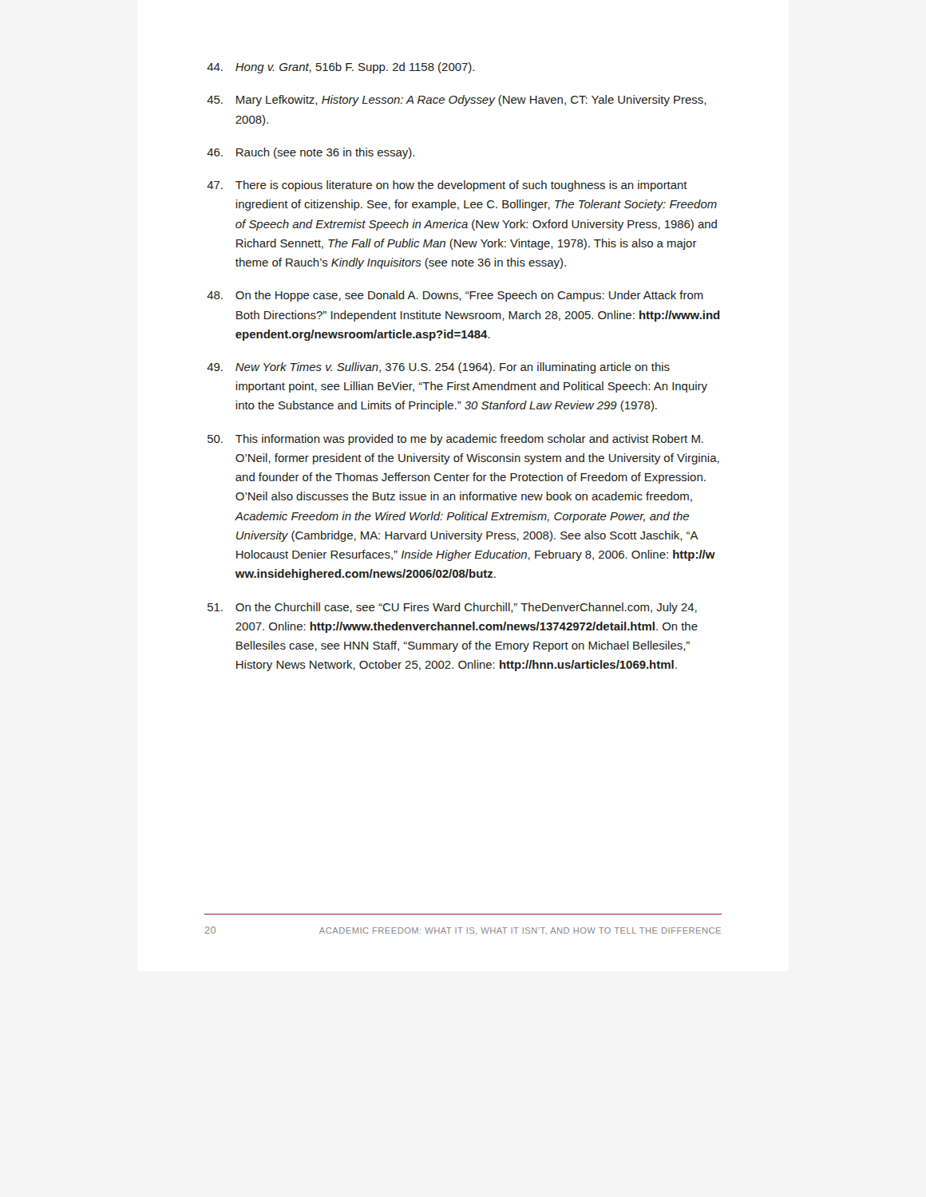44. Hong v. Grant, 516b F. Supp. 2d 1158 (2007).
45. Mary Lefkowitz, History Lesson: A Race Odyssey (New Haven, CT: Yale University Press, 2008).
46. Rauch (see note 36 in this essay).
47. There is copious literature on how the development of such toughness is an important ingredient of citizenship. See, for example, Lee C. Bollinger, The Tolerant Society: Freedom of Speech and Extremist Speech in America (New York: Oxford University Press, 1986) and Richard Sennett, The Fall of Public Man (New York: Vintage, 1978). This is also a major theme of Rauch’s Kindly Inquisitors (see note 36 in this essay).
48. On the Hoppe case, see Donald A. Downs, “Free Speech on Campus: Under Attack from Both Directions?” Independent Institute Newsroom, March 28, 2005. Online: http://www.independent.org/newsroom/article.asp?id=1484.
49. New York Times v. Sullivan, 376 U.S. 254 (1964). For an illuminating article on this important point, see Lillian BeVier, “The First Amendment and Political Speech: An Inquiry into the Substance and Limits of Principle.” 30 Stanford Law Review 299 (1978).
50. This information was provided to me by academic freedom scholar and activist Robert M. O’Neil, former president of the University of Wisconsin system and the University of Virginia, and founder of the Thomas Jefferson Center for the Protection of Freedom of Expression. O’Neil also discusses the Butz issue in an informative new book on academic freedom, Academic Freedom in the Wired World: Political Extremism, Corporate Power, and the University (Cambridge, MA: Harvard University Press, 2008). See also Scott Jaschik, “A Holocaust Denier Resurfaces,” Inside Higher Education, February 8, 2006. Online: http://www.insidehighered.com/news/2006/02/08/butz.
51. On the Churchill case, see “CU Fires Ward Churchill,” TheDenverChannel.com, July 24, 2007. Online: http://www.thedenverchannel.com/news/13742972/detail.html. On the Bellesiles case, see HNN Staff, “Summary of the Emory Report on Michael Bellesiles,” History News Network, October 25, 2002. Online: http://hnn.us/articles/1069.html.
20 Academic Freedom: What It Is, What It Isn’t, and How to Tell the Difference